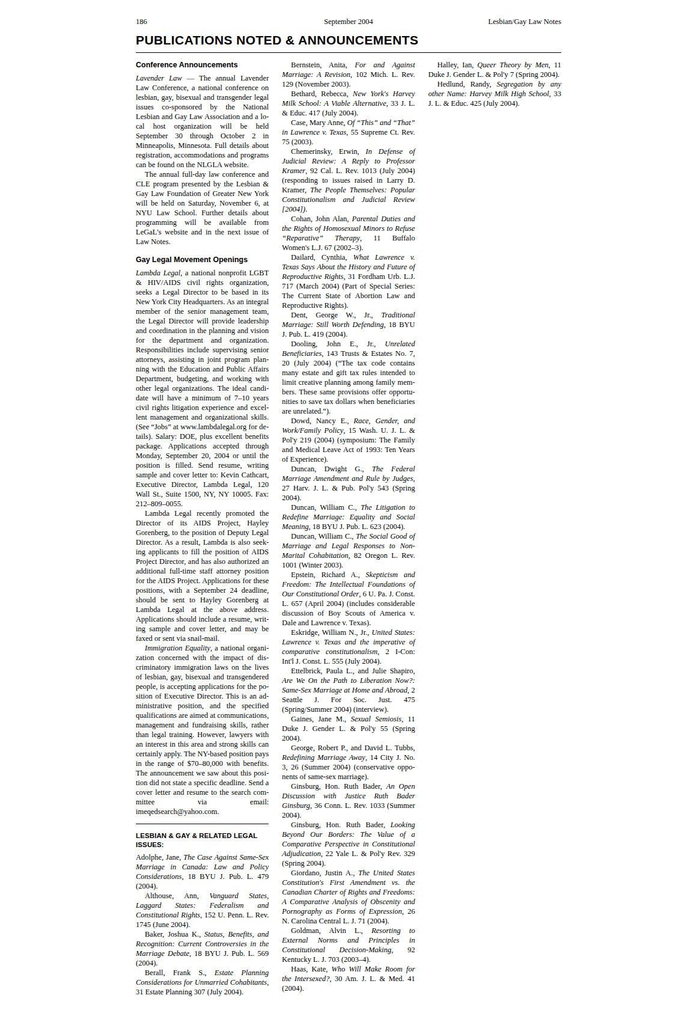186
September 2004
Lesbian/Gay Law Notes
PUBLICATIONS NOTED & ANNOUNCEMENTS
Conference Announcements
Lavender Law — The annual Lavender Law Conference, a national conference on lesbian, gay, bisexual and transgender legal issues co-sponsored by the National Lesbian and Gay Law Association and a local host organization will be held September 30 through October 2 in Minneapolis, Minnesota. Full details about registration, accommodations and programs can be found on the NLGLA website.
The annual full-day law conference and CLE program presented by the Lesbian & Gay Law Foundation of Greater New York will be held on Saturday, November 6, at NYU Law School. Further details about programming will be available from LeGaL's website and in the next issue of Law Notes.
Gay Legal Movement Openings
Lambda Legal, a national nonprofit LGBT & HIV/AIDS civil rights organization, seeks a Legal Director to be based in its New York City Headquarters. As an integral member of the senior management team, the Legal Director will provide leadership and coordination in the planning and vision for the department and organization. Responsibilities include supervising senior attorneys, assisting in joint program planning with the Education and Public Affairs Department, budgeting, and working with other legal organizations. The ideal candidate will have a minimum of 7–10 years civil rights litigation experience and excellent management and organizational skills. (See “Jobs” at www.lambdalegal.org for details). Salary: DOE, plus excellent benefits package. Applications accepted through Monday, September 20, 2004 or until the position is filled. Send resume, writing sample and cover letter to: Kevin Cathcart, Executive Director, Lambda Legal, 120 Wall St., Suite 1500, NY, NY 10005. Fax: 212–809–0055.
Lambda Legal recently promoted the Director of its AIDS Project, Hayley Gorenberg, to the position of Deputy Legal Director. As a result, Lambda is also seeking applicants to fill the position of AIDS Project Director, and has also authorized an additional full-time staff attorney position for the AIDS Project. Applications for these positions, with a September 24 deadline, should be sent to Hayley Gorenberg at Lambda Legal at the above address. Applications should include a resume, writing sample and cover letter, and may be faxed or sent via snail-mail.
Immigration Equality, a national organization concerned with the impact of discriminatory immigration laws on the lives of lesbian, gay, bisexual and transgendered people, is accepting applications for the position of Executive Director. This is an administrative position, and the specified qualifications are aimed at communications, management and fundraising skills, rather than legal training. However, lawyers with an interest in this area and strong skills can certainly apply. The NY-based position pays in the range of $70–80,000 with benefits. The announcement we saw about this position did not state a specific deadline. Send a cover letter and resume to the search committee via email: imeqedsearch@yahoo.com.
Lesbian & Gay & Related Legal Issues:
Adolphe, Jane, The Case Against Same-Sex Marriage in Canada: Law and Policy Considerations, 18 BYU J. Pub. L. 479 (2004).
Althouse, Ann, Vanguard States, Laggard States: Federalism and Constitutional Rights, 152 U. Penn. L. Rev. 1745 (June 2004).
Baker, Joshua K., Status, Benefits, and Recognition: Current Controversies in the Marriage Debate, 18 BYU J. Pub. L. 569 (2004).
Berall, Frank S., Estate Planning Considerations for Unmarried Cohabitants, 31 Estate Planning 307 (July 2004).
Bernstein, Anita, For and Against Marriage: A Revision, 102 Mich. L. Rev. 129 (November 2003).
Bethard, Rebecca, New York's Harvey Milk School: A Viable Alternative, 33 J. L. & Educ. 417 (July 2004).
Case, Mary Anne, Of “This” and “That” in Lawrence v. Texas, 55 Supreme Ct. Rev. 75 (2003).
Chemerinsky, Erwin, In Defense of Judicial Review: A Reply to Professor Kramer, 92 Cal. L. Rev. 1013 (July 2004) (responding to issues raised in Larry D. Kramer, The People Themselves: Popular Constitutionalism and Judicial Review [2004]).
Cohan, John Alan, Parental Duties and the Rights of Homosexual Minors to Refuse “Reparative” Therapy, 11 Buffalo Women's L.J. 67 (2002–3).
Dailard, Cynthia, What Lawrence v. Texas Says About the History and Future of Reproductive Rights, 31 Fordham Urb. L.J. 717 (March 2004) (Part of Special Series: The Current State of Abortion Law and Reproductive Rights).
Dent, George W., Jr., Traditional Marriage: Still Worth Defending, 18 BYU J. Pub. L. 419 (2004).
Dooling, John E., Jr., Unrelated Beneficiaries, 143 Trusts & Estates No. 7, 20 (July 2004) (“The tax code contains many estate and gift tax rules intended to limit creative planning among family members. These same provisions offer opportunities to save tax dollars when beneficiaries are unrelated.”).
Dowd, Nancy E., Race, Gender, and Work/Family Policy, 15 Wash. U. J. L. & Pol'y 219 (2004) (symposium: The Family and Medical Leave Act of 1993: Ten Years of Experience).
Duncan, Dwight G., The Federal Marriage Amendment and Rule by Judges, 27 Harv. J. L. & Pub. Pol'y 543 (Spring 2004).
Duncan, William C., The Litigation to Redefine Marriage: Equality and Social Meaning, 18 BYU J. Pub. L. 623 (2004).
Duncan, William C., The Social Good of Marriage and Legal Responses to Non-Marital Cohabitation, 82 Oregon L. Rev. 1001 (Winter 2003).
Epstein, Richard A., Skepticism and Freedom: The Intellectual Foundations of Our Constitutional Order, 6 U. Pa. J. Const. L. 657 (April 2004) (includes considerable discussion of Boy Scouts of America v. Dale and Lawrence v. Texas).
Eskridge, William N., Jr., United States: Lawrence v. Texas and the imperative of comparative constitutionalism, 2 I-Con: Int'l J. Const. L. 555 (July 2004).
Ettelbrick, Paula L., and Julie Shapiro, Are We On the Path to Liberation Now?: Same-Sex Marriage at Home and Abroad, 2 Seattle J. For Soc. Just. 475 (Spring/Summer 2004) (interview).
Gaines, Jane M., Sexual Semiosis, 11 Duke J. Gender L. & Pol'y 55 (Spring 2004).
George, Robert P., and David L. Tubbs, Redefining Marriage Away, 14 City J. No. 3, 26 (Summer 2004) (conservative opponents of same-sex marriage).
Ginsburg, Hon. Ruth Bader, An Open Discussion with Justice Ruth Bader Ginsburg, 36 Conn. L. Rev. 1033 (Summer 2004).
Ginsburg, Hon. Ruth Bader, Looking Beyond Our Borders: The Value of a Comparative Perspective in Constitutional Adjudication, 22 Yale L. & Pol'y Rev. 329 (Spring 2004).
Giordano, Justin A., The United States Constitution's First Amendment vs. the Canadian Charter of Rights and Freedoms: A Comparative Analysis of Obscenity and Pornography as Forms of Expression, 26 N. Carolina Central L. J. 71 (2004).
Goldman, Alvin L., Resorting to External Norms and Principles in Constitutional Decision-Making, 92 Kentucky L. J. 703 (2003–4).
Haas, Kate, Who Will Make Room for the Intersexed?, 30 Am. J. L. & Med. 41 (2004).
Halley, Ian, Queer Theory by Men, 11 Duke J. Gender L. & Pol'y 7 (Spring 2004).
Hedlund, Randy, Segregation by any other Name: Harvey Milk High School, 33 J. L. & Educ. 425 (July 2004).